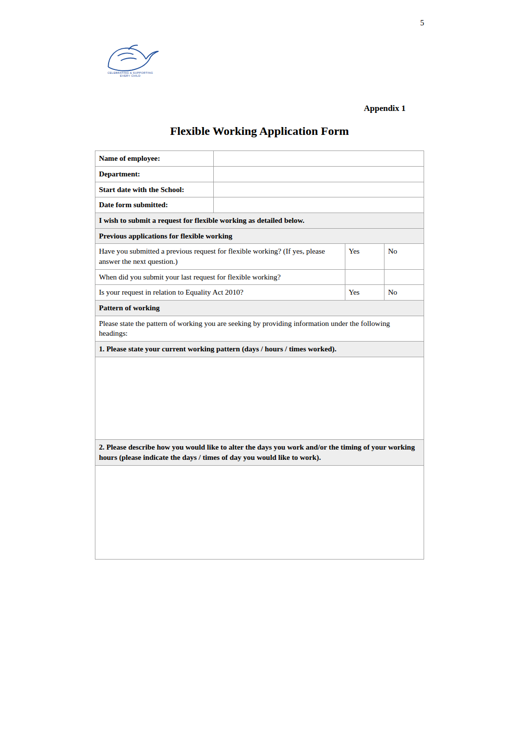5
CELEBRATING & SUPPORTING EVERY CHILD
Appendix 1
Flexible Working Application Form
| Name of employee: | |
| Department: | |
| Start date with the School: | |
| Date form submitted: | |
| I wish to submit a request for flexible working as detailed below. |
| Previous applications for flexible working |
| Have you submitted a previous request for flexible working? (If yes, please answer the next question.) | Yes | No |
| When did you submit your last request for flexible working? | | |
| Is your request in relation to Equality Act 2010? | Yes | No |
| Pattern of working |
| Please state the pattern of working you are seeking by providing information under the following headings: |
| 1. Please state your current working pattern (days / hours / times worked). |
| 2. Please describe how you would like to alter the days you work and/or the timing of your working hours (please indicate the days / times of day you would like to work). |